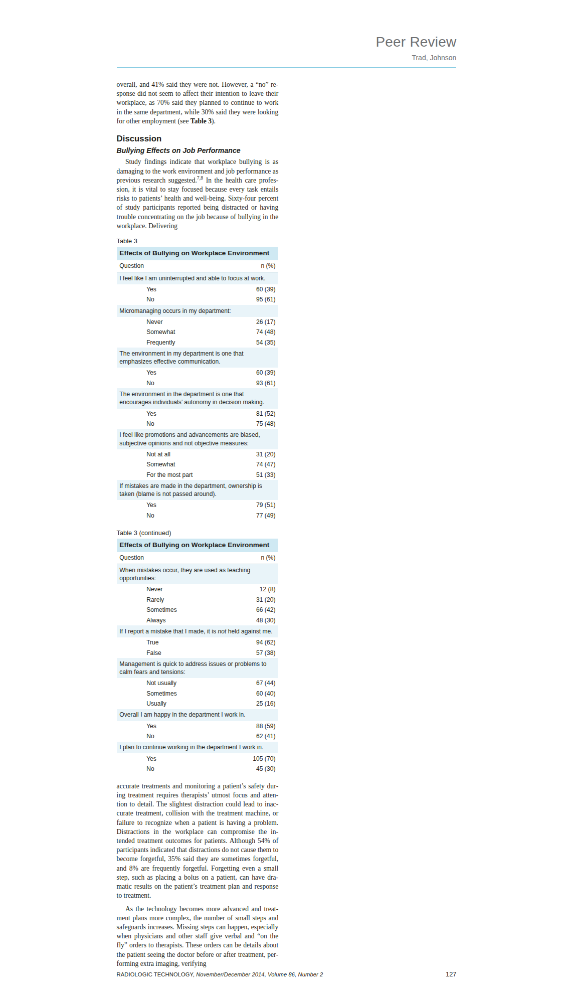Peer Review
Trad, Johnson
overall, and 41% said they were not. However, a “no” response did not seem to affect their intention to leave their workplace, as 70% said they planned to continue to work in the same department, while 30% said they were looking for other employment (see Table 3).
Discussion
Bullying Effects on Job Performance
Study findings indicate that workplace bullying is as damaging to the work environment and job performance as previous research suggested.7,8 In the health care profession, it is vital to stay focused because every task entails risks to patients’ health and well-being. Sixty-four percent of study participants reported being distracted or having trouble concentrating on the job because of bullying in the workplace. Delivering
Table 3
Effects of Bullying on Workplace Environment
| Question | n (%) |
| --- | --- |
| I feel like I am uninterrupted and able to focus at work. |
| Yes | 60 (39) |
| No | 95 (61) |
| Micromanaging occurs in my department: |
| Never | 26 (17) |
| Somewhat | 74 (48) |
| Frequently | 54 (35) |
| The environment in my department is one that emphasizes effective communication. |
| Yes | 60 (39) |
| No | 93 (61) |
| The environment in the department is one that encourages individuals’ autonomy in decision making. |
| Yes | 81 (52) |
| No | 75 (48) |
| I feel like promotions and advancements are biased, subjective opinions and not objective measures: |
| Not at all | 31 (20) |
| Somewhat | 74 (47) |
| For the most part | 51 (33) |
| If mistakes are made in the department, ownership is taken (blame is not passed around). |
| Yes | 79 (51) |
| No | 77 (49) |
Table 3 (continued)
Effects of Bullying on Workplace Environment
| Question | n (%) |
| --- | --- |
| When mistakes occur, they are used as teaching opportunities: |
| Never | 12 (8) |
| Rarely | 31 (20) |
| Sometimes | 66 (42) |
| Always | 48 (30) |
| If I report a mistake that I made, it is not held against me. |
| True | 94 (62) |
| False | 57 (38) |
| Management is quick to address issues or problems to calm fears and tensions: |
| Not usually | 67 (44) |
| Sometimes | 60 (40) |
| Usually | 25 (16) |
| Overall I am happy in the department I work in. |
| Yes | 88 (59) |
| No | 62 (41) |
| I plan to continue working in the department I work in. |
| Yes | 105 (70) |
| No | 45 (30) |
accurate treatments and monitoring a patient’s safety during treatment requires therapists’ utmost focus and attention to detail. The slightest distraction could lead to inaccurate treatment, collision with the treatment machine, or failure to recognize when a patient is having a problem. Distractions in the workplace can compromise the intended treatment outcomes for patients. Although 54% of participants indicated that distractions do not cause them to become forgetful, 35% said they are sometimes forgetful, and 8% are frequently forgetful. Forgetting even a small step, such as placing a bolus on a patient, can have dramatic results on the patient’s treatment plan and response to treatment.
As the technology becomes more advanced and treatment plans more complex, the number of small steps and safeguards increases. Missing steps can happen, especially when physicians and other staff give verbal and “on the fly” orders to therapists. These orders can be details about the patient seeing the doctor before or after treatment, performing extra imaging, verifying
RADIOLOGIC TECHNOLOGY, November/December 2014, Volume 86, Number 2
127